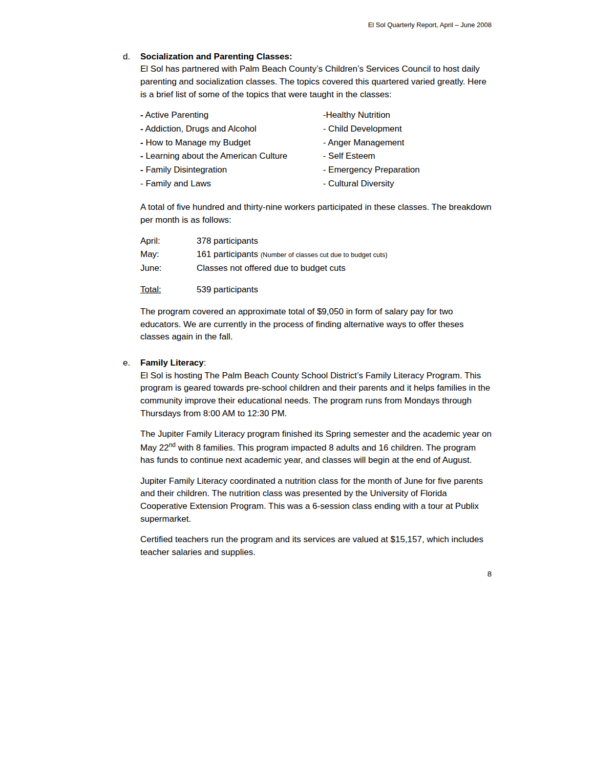El Sol Quarterly Report, April – June 2008
d. Socialization and Parenting Classes:
El Sol has partnered with Palm Beach County’s Children’s Services Council to host daily parenting and socialization classes. The topics covered this quartered varied greatly. Here is a brief list of some of the topics that were taught in the classes:
| - Active Parenting | -Healthy Nutrition |
| - Addiction, Drugs and Alcohol | - Child Development |
| - How to Manage my Budget | - Anger Management |
| - Learning about the American Culture | - Self Esteem |
| - Family Disintegration | - Emergency Preparation |
| - Family and Laws | - Cultural Diversity |
A total of five hundred and thirty-nine workers participated in these classes. The breakdown per month is as follows:
| April: | 378 participants |
| May: | 161 participants (Number of classes cut due to budget cuts) |
| June: | Classes not offered due to budget cuts |
| Total: | 539 participants |
The program covered an approximate total of $9,050 in form of salary pay for two educators. We are currently in the process of finding alternative ways to offer theses classes again in the fall.
e. Family Literacy:
El Sol is hosting The Palm Beach County School District’s Family Literacy Program. This program is geared towards pre-school children and their parents and it helps families in the community improve their educational needs. The program runs from Mondays through Thursdays from 8:00 AM to 12:30 PM.
The Jupiter Family Literacy program finished its Spring semester and the academic year on May 22nd with 8 families. This program impacted 8 adults and 16 children. The program has funds to continue next academic year, and classes will begin at the end of August.
Jupiter Family Literacy coordinated a nutrition class for the month of June for five parents and their children. The nutrition class was presented by the University of Florida Cooperative Extension Program. This was a 6-session class ending with a tour at Publix supermarket.
Certified teachers run the program and its services are valued at $15,157, which includes teacher salaries and supplies.
8